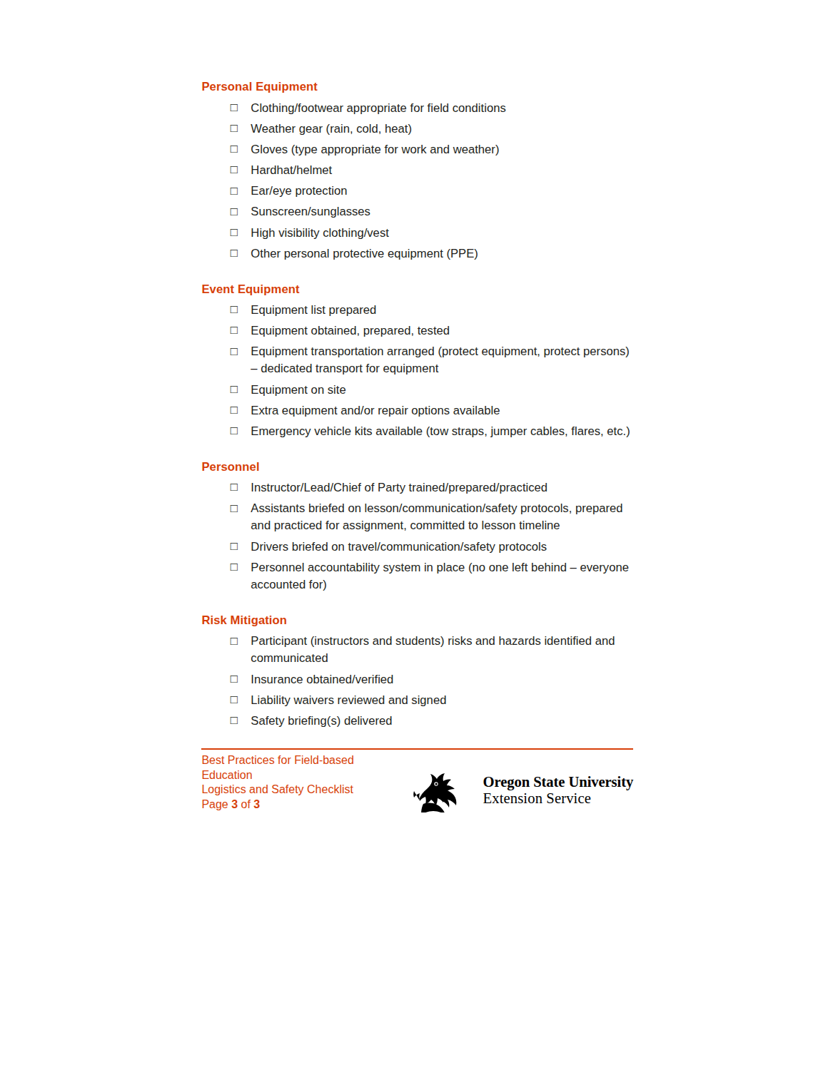Personal Equipment
Clothing/footwear appropriate for field conditions
Weather gear (rain, cold, heat)
Gloves (type appropriate for work and weather)
Hardhat/helmet
Ear/eye protection
Sunscreen/sunglasses
High visibility clothing/vest
Other personal protective equipment (PPE)
Event Equipment
Equipment list prepared
Equipment obtained, prepared, tested
Equipment transportation arranged (protect equipment, protect persons) – dedicated transport for equipment
Equipment on site
Extra equipment and/or repair options available
Emergency vehicle kits available (tow straps, jumper cables, flares, etc.)
Personnel
Instructor/Lead/Chief of Party trained/prepared/practiced
Assistants briefed on lesson/communication/safety protocols, prepared and practiced for assignment, committed to lesson timeline
Drivers briefed on travel/communication/safety protocols
Personnel accountability system in place (no one left behind – everyone accounted for)
Risk Mitigation
Participant (instructors and students) risks and hazards identified and communicated
Insurance obtained/verified
Liability waivers reviewed and signed
Safety briefing(s) delivered
Best Practices for Field-based Education
Logistics and Safety Checklist
Page 3 of 3
Oregon State University
Extension Service